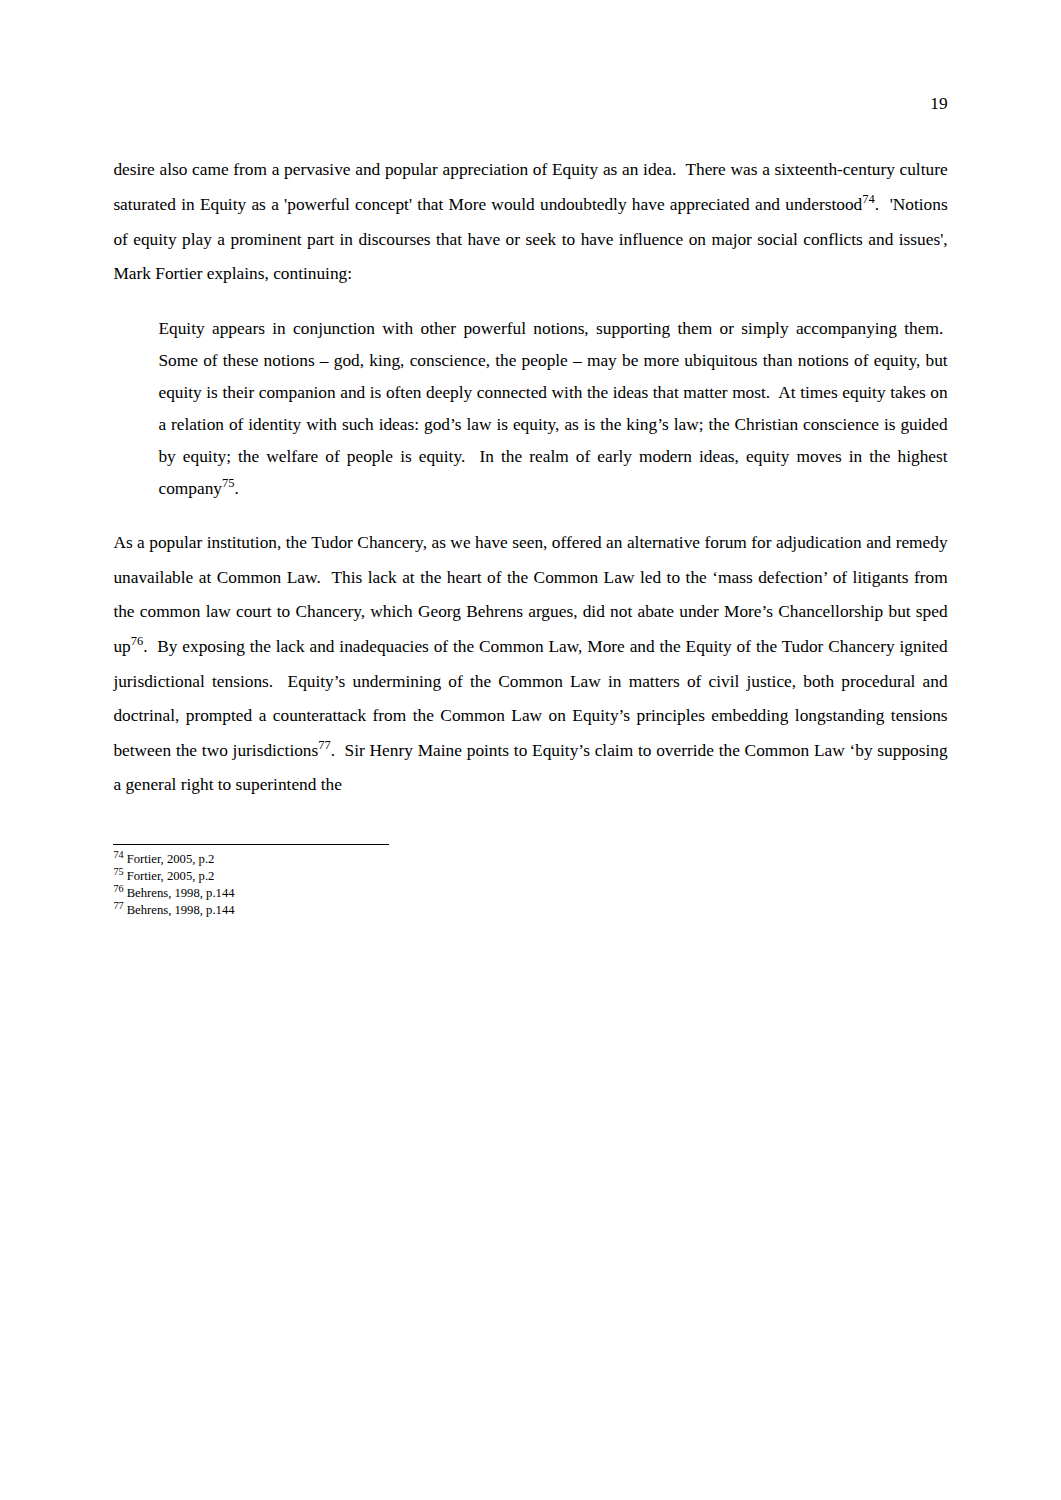19
desire also came from a pervasive and popular appreciation of Equity as an idea. There was a sixteenth-century culture saturated in Equity as a 'powerful concept' that More would undoubtedly have appreciated and understood74. 'Notions of equity play a prominent part in discourses that have or seek to have influence on major social conflicts and issues', Mark Fortier explains, continuing:
Equity appears in conjunction with other powerful notions, supporting them or simply accompanying them. Some of these notions – god, king, conscience, the people – may be more ubiquitous than notions of equity, but equity is their companion and is often deeply connected with the ideas that matter most. At times equity takes on a relation of identity with such ideas: god’s law is equity, as is the king’s law; the Christian conscience is guided by equity; the welfare of people is equity. In the realm of early modern ideas, equity moves in the highest company75.
As a popular institution, the Tudor Chancery, as we have seen, offered an alternative forum for adjudication and remedy unavailable at Common Law. This lack at the heart of the Common Law led to the ‘mass defection’ of litigants from the common law court to Chancery, which Georg Behrens argues, did not abate under More’s Chancellorship but sped up76. By exposing the lack and inadequacies of the Common Law, More and the Equity of the Tudor Chancery ignited jurisdictional tensions. Equity’s undermining of the Common Law in matters of civil justice, both procedural and doctrinal, prompted a counterattack from the Common Law on Equity’s principles embedding longstanding tensions between the two jurisdictions77. Sir Henry Maine points to Equity’s claim to override the Common Law ‘by supposing a general right to superintend the
74 Fortier, 2005, p.2
75 Fortier, 2005, p.2
76 Behrens, 1998, p.144
77 Behrens, 1998, p.144